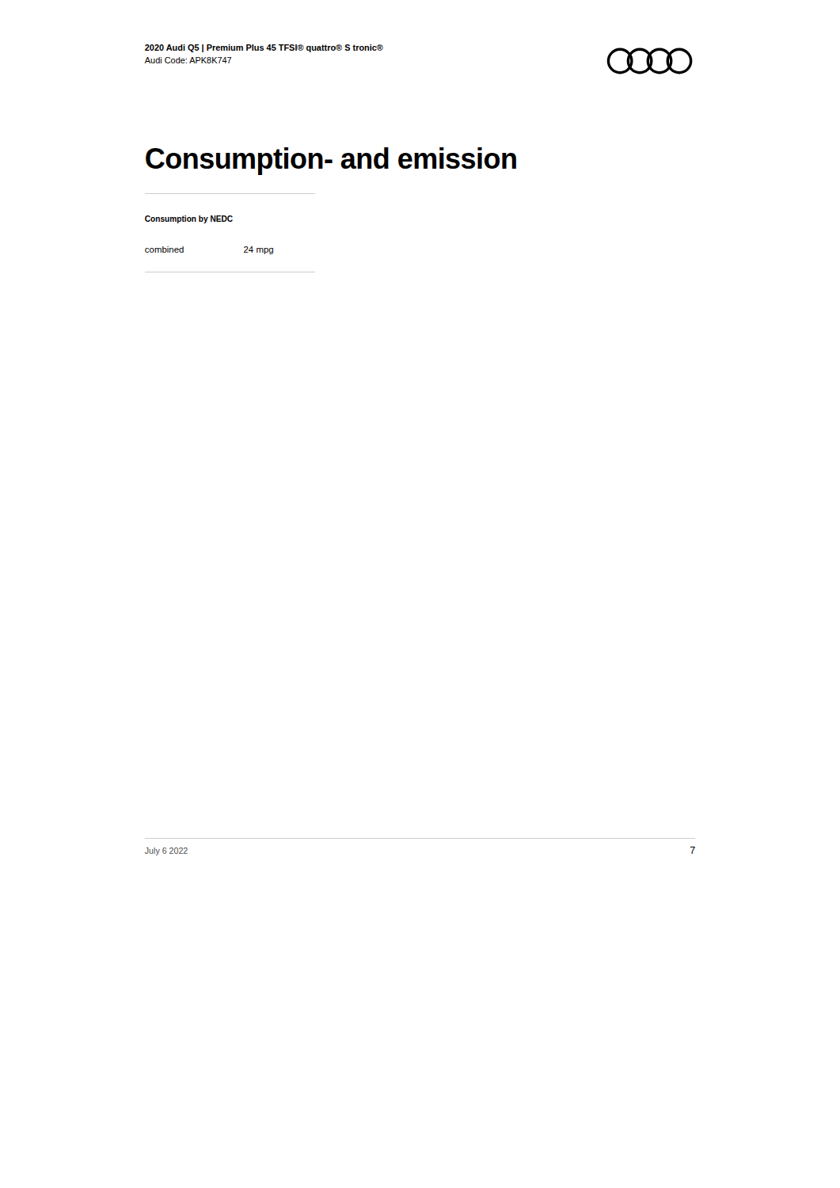2020 Audi Q5 | Premium Plus 45 TFSI® quattro® S tronic®
Audi Code: APK8K747
Consumption- and emission
Consumption by NEDC
combined
24 mpg
July 6 2022
7